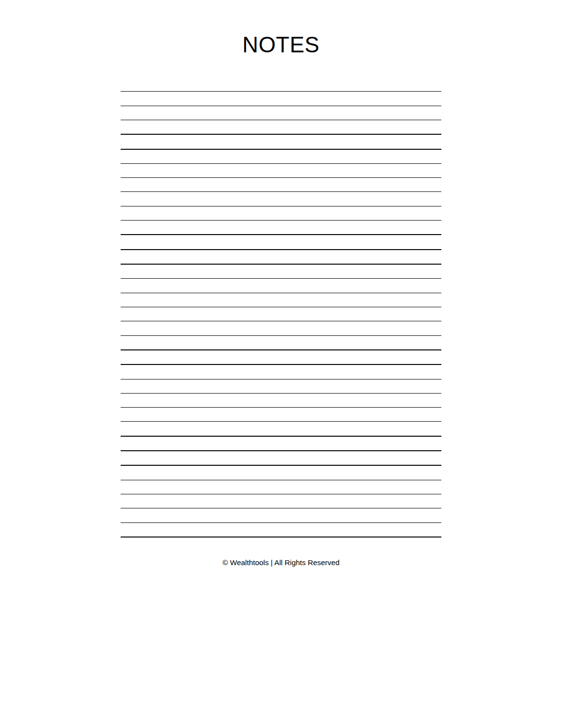NOTES
© Wealthtools | All Rights Reserved